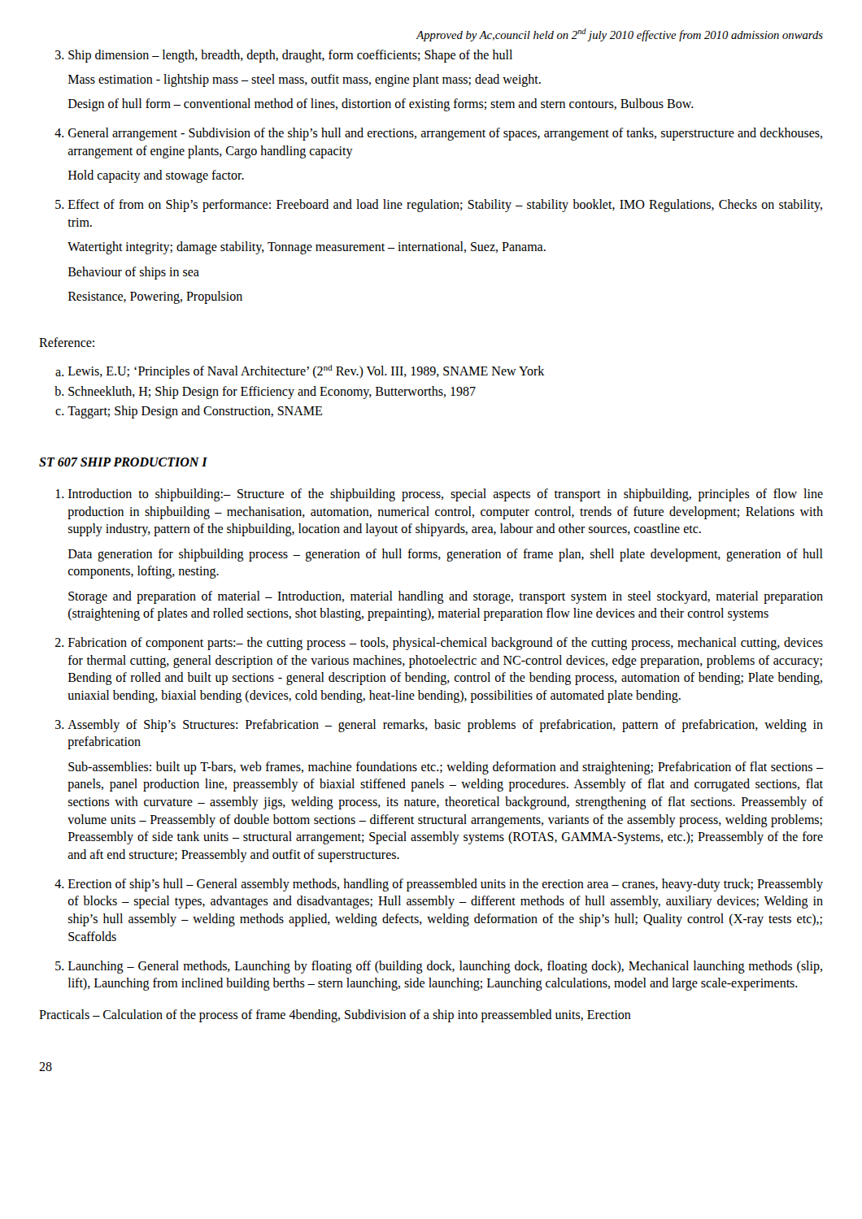Approved by Ac,council held on 2nd july 2010 effective from 2010 admission onwards
Ship dimension – length, breadth, depth, draught, form coefficients; Shape of the hull
Mass estimation - lightship mass – steel mass, outfit mass, engine plant mass; dead weight.
Design of hull form – conventional method of lines, distortion of existing forms; stem and stern contours, Bulbous Bow.
General arrangement - Subdivision of the ship’s hull and erections, arrangement of spaces, arrangement of tanks, superstructure and deckhouses, arrangement of engine plants, Cargo handling capacity
Hold capacity and stowage factor.
Effect of from on Ship’s performance: Freeboard and load line regulation; Stability – stability booklet, IMO Regulations, Checks on stability, trim.
Watertight integrity; damage stability, Tonnage measurement – international, Suez, Panama.
Behaviour of ships in sea
Resistance, Powering, Propulsion
Reference:
Lewis, E.U; ‘Principles of Naval Architecture’ (2nd Rev.) Vol. III, 1989, SNAME New York
Schneekluth, H; Ship Design for Efficiency and Economy, Butterworths, 1987
Taggart; Ship Design and Construction, SNAME
ST 607 SHIP PRODUCTION I
Introduction to shipbuilding:– Structure of the shipbuilding process, special aspects of transport in shipbuilding, principles of flow line production in shipbuilding – mechanisation, automation, numerical control, computer control, trends of future development; Relations with supply industry, pattern of the shipbuilding, location and layout of shipyards, area, labour and other sources, coastline etc.
Data generation for shipbuilding process – generation of hull forms, generation of frame plan, shell plate development, generation of hull components, lofting, nesting.
Storage and preparation of material – Introduction, material handling and storage, transport system in steel stockyard, material preparation (straightening of plates and rolled sections, shot blasting, prepainting), material preparation flow line devices and their control systems
Fabrication of component parts:– the cutting process – tools, physical-chemical background of the cutting process, mechanical cutting, devices for thermal cutting, general description of the various machines, photoelectric and NC-control devices, edge preparation, problems of accuracy; Bending of rolled and built up sections - general description of bending, control of the bending process, automation of bending; Plate bending, uniaxial bending, biaxial bending (devices, cold bending, heat-line bending), possibilities of automated plate bending.
Assembly of Ship’s Structures: Prefabrication – general remarks, basic problems of prefabrication, pattern of prefabrication, welding in prefabrication
Sub-assemblies: built up T-bars, web frames, machine foundations etc.; welding deformation and straightening; Prefabrication of flat sections – panels, panel production line, preassembly of biaxial stiffened panels – welding procedures. Assembly of flat and corrugated sections, flat sections with curvature – assembly jigs, welding process, its nature, theoretical background, strengthening of flat sections. Preassembly of volume units – Preassembly of double bottom sections – different structural arrangements, variants of the assembly process, welding problems; Preassembly of side tank units – structural arrangement; Special assembly systems (ROTAS, GAMMA-Systems, etc.); Preassembly of the fore and aft end structure; Preassembly and outfit of superstructures.
Erection of ship’s hull – General assembly methods, handling of preassembled units in the erection area – cranes, heavy-duty truck; Preassembly of blocks – special types, advantages and disadvantages; Hull assembly – different methods of hull assembly, auxiliary devices; Welding in ship’s hull assembly – welding methods applied, welding defects, welding deformation of the ship’s hull; Quality control (X-ray tests etc),; Scaffolds
Launching – General methods, Launching by floating off (building dock, launching dock, floating dock), Mechanical launching methods (slip, lift), Launching from inclined building berths – stern launching, side launching; Launching calculations, model and large scale-experiments.
Practicals – Calculation of the process of frame 4bending, Subdivision of a ship into preassembled units, Erection
28